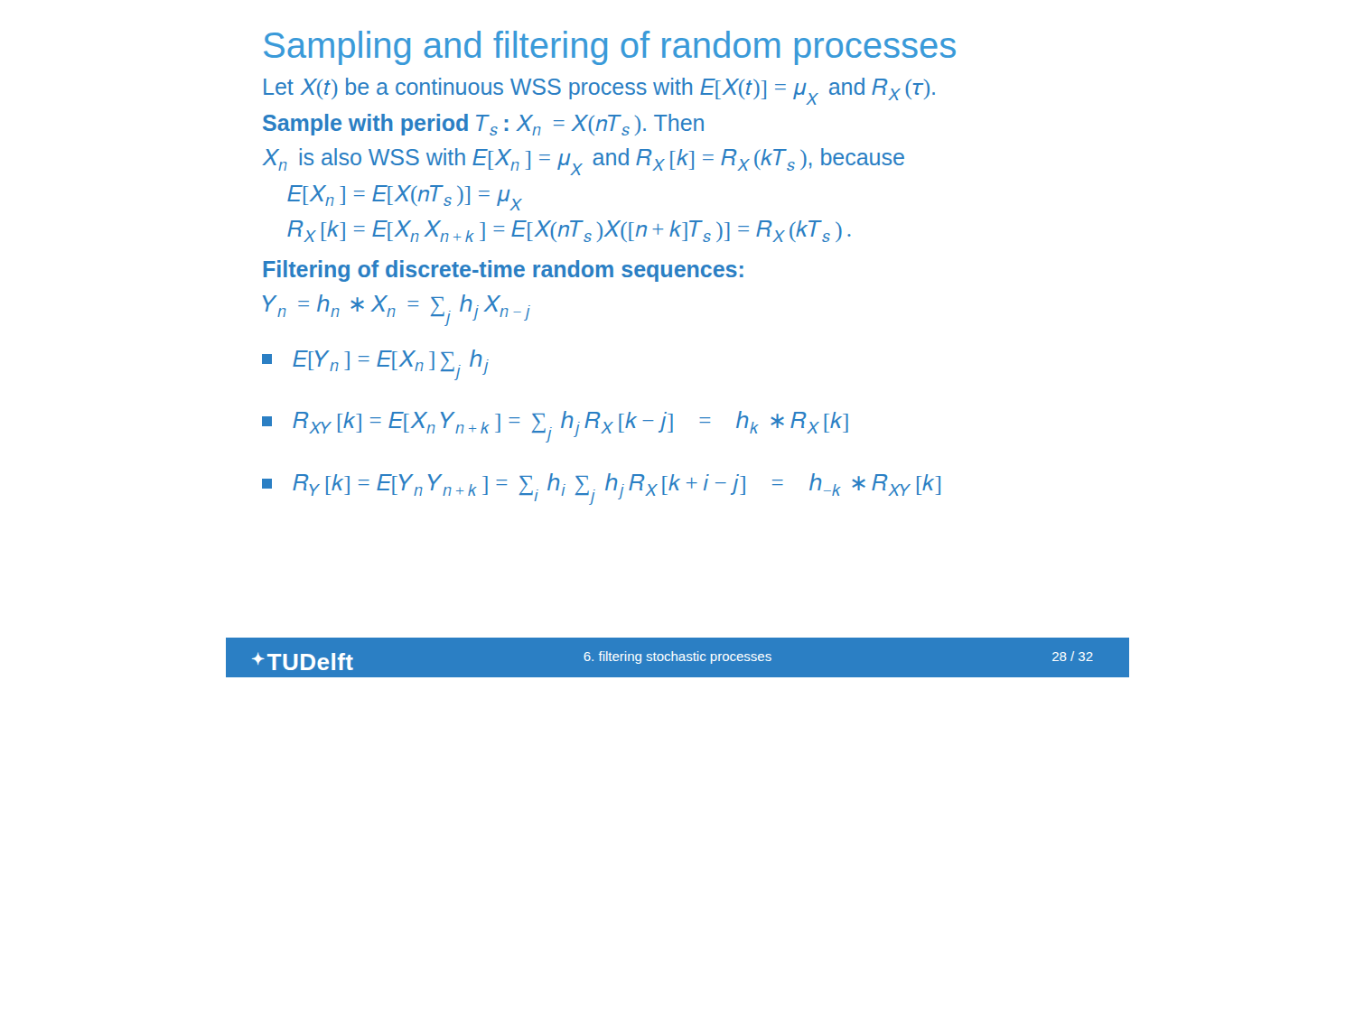Sampling and filtering of random processes
Let X(t) be a continuous WSS process with E[X(t)]=μX and RX(τ).
Sample with period Ts: Xn=X(nTs). Then
Xn is also WSS with E[Xn]=μX and RX[k]=RX(kTs), because
E[Xn]=E[X(nTs)]=μX
RX[k]=E[XnXn+k]=E[X(nTs)X([n+k]Ts)]=RX(kTs).
Filtering of discrete-time random sequences:
Yn=hn∗Xn=∑jhjXn−j
E[Yn]=E[Xn] ∑jhj
RXY[k]= E[XnYn+k]= ∑jhjRX[k−j] = hk∗RX[k]
RY[k]= E[YnYn+k]= ∑ihi ∑jhj RX[k+i−j] = h−k∗RXY[k]
✦TUDelft
6. filtering stochastic processes
28 / 32